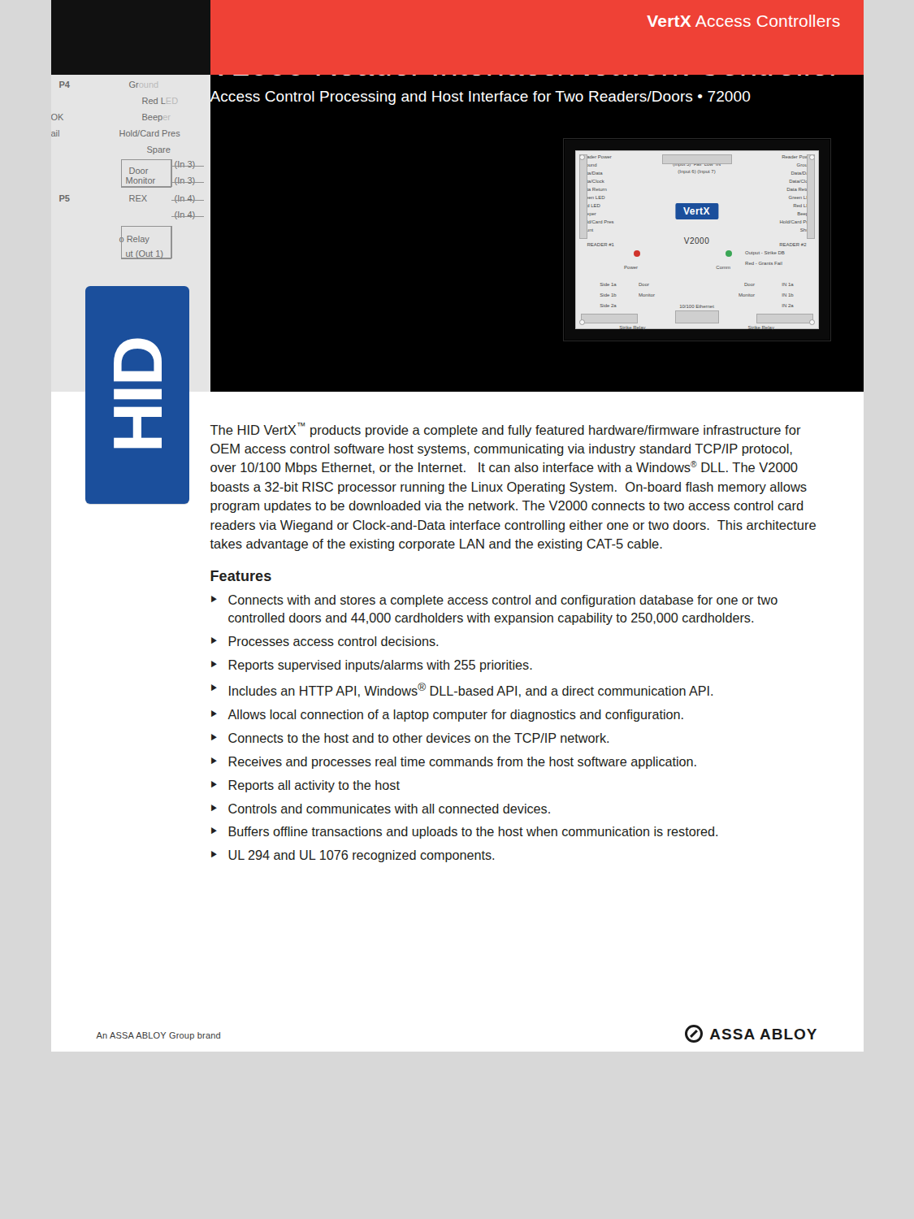VertX Access Controllers
P4
Ground
Red LED
Beeper
Hold/Card Pres
Spare
OK
ail
Door
Monitor
(In 3)
(In 3)
(In 4)
(In 4)
P5
REX
o Relay
ut (Out 1)
V2000 Reader Interface/Network Controller
Access Control Processing and Host Interface for Two Readers/Doors • 72000
VertX
V2000
Reader Power
Ground
Data/Data
Data/Clock
Data Return
Green LED
Red LED
Beeper
Hold/Card Pres
Shunt
Reader Power
Ground
Data/Data
Data/Clock
Data Return
Green LED
Red LED
Beeper
Hold/Card Pres
Shunt
Tamper AC Bat +12VDC
(Input 5) Fail Low IN
(Input 6) (Input 7)
READER #1
READER #2
Power
Comm
Output - Strike DB
Red - Grants Fail
Side 1a
Side 1b
Side 2a
REX
Door
Monitor
Door
Monitor
IN 1a
IN 1b
IN 2a
REX 2
Strike Relay
Strike Relay
10/100 Ethernet
ACCESS opportunity.
HID
The HID VertX™ products provide a complete and fully featured hardware/firmware infrastructure for OEM access control software host systems, communicating via industry standard TCP/IP protocol, over 10/100 Mbps Ethernet, or the Internet. It can also interface with a Windows® DLL. The V2000 boasts a 32-bit RISC processor running the Linux Operating System. On-board flash memory allows program updates to be downloaded via the network. The V2000 connects to two access control card readers via Wiegand or Clock-and-Data interface controlling either one or two doors. This architecture takes advantage of the existing corporate LAN and the existing CAT-5 cable.
Features
Connects with and stores a complete access control and configuration database for one or two controlled doors and 44,000 cardholders with expansion capability to 250,000 cardholders.
Processes access control decisions.
Reports supervised inputs/alarms with 255 priorities.
Includes an HTTP API, Windows® DLL-based API, and a direct communication API.
Allows local connection of a laptop computer for diagnostics and configuration.
Connects to the host and to other devices on the TCP/IP network.
Receives and processes real time commands from the host software application.
Reports all activity to the host
Controls and communicates with all connected devices.
Buffers offline transactions and uploads to the host when communication is restored.
UL 294 and UL 1076 recognized components.
An ASSA ABLOY Group brand
ASSA ABLOY